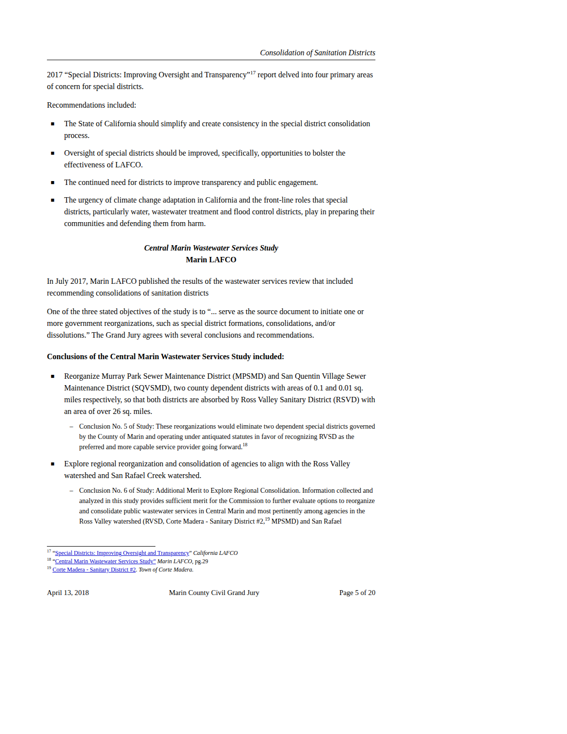Consolidation of Sanitation Districts
2017 “Special Districts: Improving Oversight and Transparency”17 report delved into four primary areas of concern for special districts.
Recommendations included:
The State of California should simplify and create consistency in the special district consolidation process.
Oversight of special districts should be improved, specifically, opportunities to bolster the effectiveness of LAFCO.
The continued need for districts to improve transparency and public engagement.
The urgency of climate change adaptation in California and the front-line roles that special districts, particularly water, wastewater treatment and flood control districts, play in preparing their communities and defending them from harm.
Central Marin Wastewater Services Study Marin LAFCO
In July 2017, Marin LAFCO published the results of the wastewater services review that included recommending consolidations of sanitation districts
One of the three stated objectives of the study is to “... serve as the source document to initiate one or more government reorganizations, such as special district formations, consolidations, and/or dissolutions.” The Grand Jury agrees with several conclusions and recommendations.
Conclusions of the Central Marin Wastewater Services Study included:
Reorganize Murray Park Sewer Maintenance District (MPSMD) and San Quentin Village Sewer Maintenance District (SQVSMD), two county dependent districts with areas of 0.1 and 0.01 sq. miles respectively, so that both districts are absorbed by Ross Valley Sanitary District (RSVD) with an area of over 26 sq. miles.
Conclusion No. 5 of Study: These reorganizations would eliminate two dependent special districts governed by the County of Marin and operating under antiquated statutes in favor of recognizing RVSD as the preferred and more capable service provider going forward.18
Explore regional reorganization and consolidation of agencies to align with the Ross Valley watershed and San Rafael Creek watershed.
Conclusion No. 6 of Study: Additional Merit to Explore Regional Consolidation. Information collected and analyzed in this study provides sufficient merit for the Commission to further evaluate options to reorganize and consolidate public wastewater services in Central Marin and most pertinently among agencies in the Ross Valley watershed (RVSD, Corte Madera - Sanitary District #2,19 MPSMD) and San Rafael
17 “Special Districts: Improving Oversight and Transparency” California LAFCO
18 “Central Marin Wastewater Services Study” Marin LAFCO, pg.29
19 Corte Madera - Sanitary District #2. Town of Corte Madera.
April 13, 2018
Marin County Civil Grand Jury
Page 5 of 20